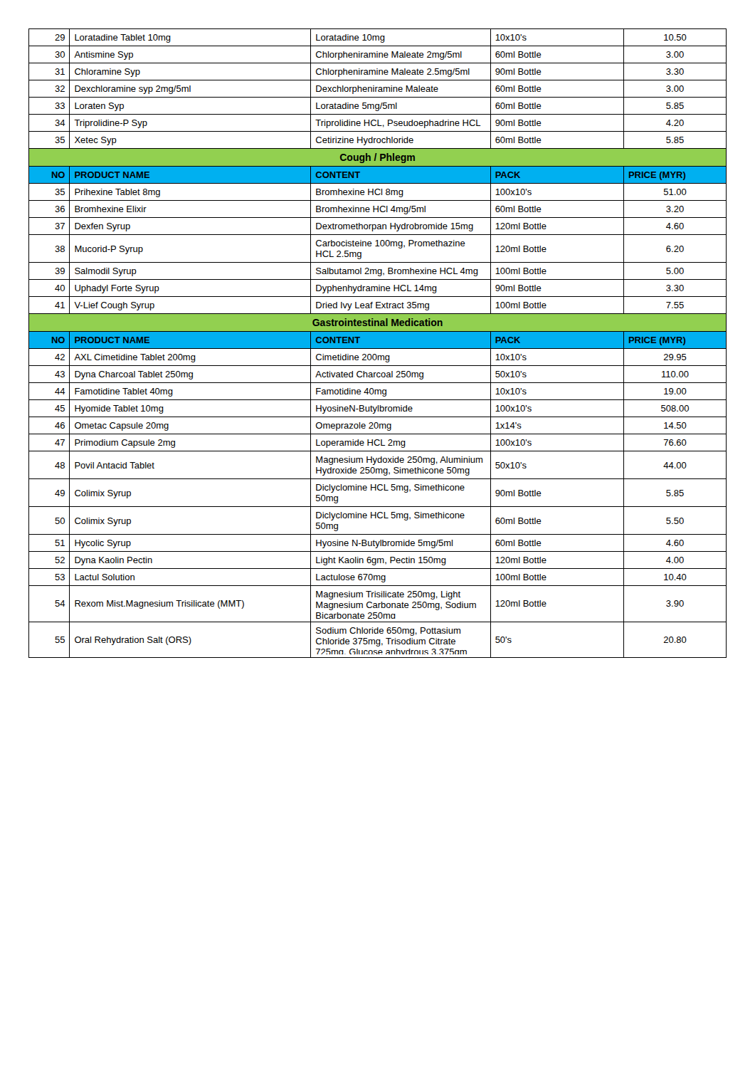| 29 | Loratadine Tablet 10mg | Loratadine 10mg | 10x10's | 10.50 |
| 30 | Antismine Syp | Chlorpheniramine Maleate 2mg/5ml | 60ml Bottle | 3.00 |
| 31 | Chloramine Syp | Chlorpheniramine Maleate 2.5mg/5ml | 90ml Bottle | 3.30 |
| 32 | Dexchloramine syp 2mg/5ml | Dexchlorpheniramine Maleate | 60ml Bottle | 3.00 |
| 33 | Loraten Syp | Loratadine 5mg/5ml | 60ml Bottle | 5.85 |
| 34 | Triprolidine-P Syp | Triprolidine HCL, Pseudoephadrine HCL | 90ml Bottle | 4.20 |
| 35 | Xetec Syp | Cetirizine Hydrochloride | 60ml Bottle | 5.85 |
| Cough / Phlegm |
| NO | PRODUCT NAME | CONTENT | PACK | PRICE (MYR) |
| 35 | Prihexine Tablet 8mg | Bromhexine HCl 8mg | 100x10's | 51.00 |
| 36 | Bromhexine Elixir | Bromhexinne HCl 4mg/5ml | 60ml Bottle | 3.20 |
| 37 | Dexfen Syrup | Dextromethorpan Hydrobromide 15mg | 120ml Bottle | 4.60 |
| 38 | Mucorid-P Syrup | Carbocisteine 100mg, Promethazine HCL 2.5mg | 120ml Bottle | 6.20 |
| 39 | Salmodil Syrup | Salbutamol 2mg, Bromhexine HCL 4mg | 100ml Bottle | 5.00 |
| 40 | Uphadyl Forte Syrup | Dyphenhydramine HCL 14mg | 90ml Bottle | 3.30 |
| 41 | V-Lief Cough Syrup | Dried Ivy Leaf Extract 35mg | 100ml Bottle | 7.55 |
| Gastrointestinal Medication |
| NO | PRODUCT NAME | CONTENT | PACK | PRICE (MYR) |
| 42 | AXL Cimetidine Tablet 200mg | Cimetidine 200mg | 10x10's | 29.95 |
| 43 | Dyna Charcoal Tablet 250mg | Activated Charcoal 250mg | 50x10's | 110.00 |
| 44 | Famotidine Tablet 40mg | Famotidine 40mg | 10x10's | 19.00 |
| 45 | Hyomide Tablet 10mg | HyosineN-Butylbromide | 100x10's | 508.00 |
| 46 | Ometac Capsule 20mg | Omeprazole 20mg | 1x14's | 14.50 |
| 47 | Primodium Capsule 2mg | Loperamide HCL 2mg | 100x10's | 76.60 |
| 48 | Povil Antacid Tablet | Magnesium Hydoxide 250mg, Aluminium Hydroxide 250mg, Simethicone 50mg | 50x10's | 44.00 |
| 49 | Colimix Syrup | Diclyclomine HCL 5mg, Simethicone 50mg | 90ml Bottle | 5.85 |
| 50 | Colimix Syrup | Diclyclomine HCL 5mg, Simethicone 50mg | 60ml Bottle | 5.50 |
| 51 | Hycolic Syrup | Hyosine N-Butylbromide 5mg/5ml | 60ml Bottle | 4.60 |
| 52 | Dyna Kaolin Pectin | Light Kaolin 6gm, Pectin 150mg | 120ml Bottle | 4.00 |
| 53 | Lactul Solution | Lactulose 670mg | 100ml Bottle | 10.40 |
| 54 | Rexom Mist.Magnesium Trisilicate (MMT) | Magnesium Trisilicate 250mg, Light Magnesium Carbonate 250mg, Sodium Bicarbonate 250mg | 120ml Bottle | 3.90 |
| 55 | Oral Rehydration Salt (ORS) | Sodium Chloride 650mg, Pottasium Chloride 375mg, Trisodium Citrate 725mg, Glucose anhydrous 3.375gm | 50's | 20.80 |